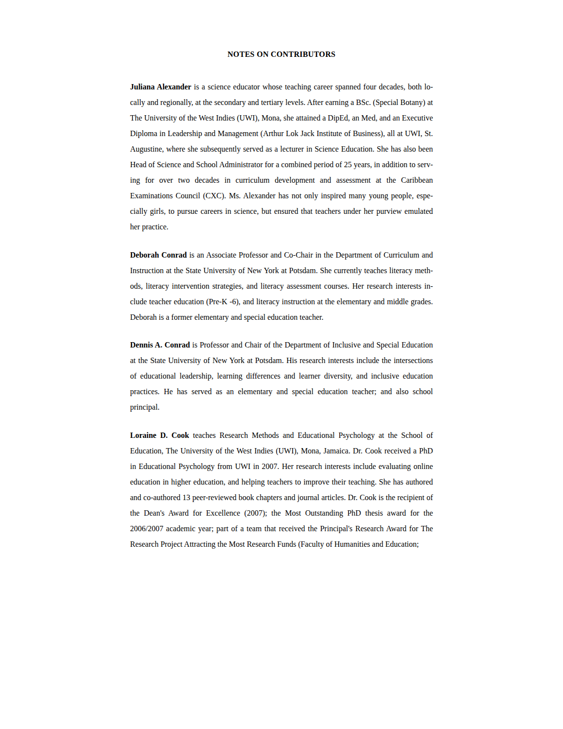Notes on Contributors
Juliana Alexander is a science educator whose teaching career spanned four decades, both locally and regionally, at the secondary and tertiary levels. After earning a BSc. (Special Botany) at The University of the West Indies (UWI), Mona, she attained a DipEd, an Med, and an Executive Diploma in Leadership and Management (Arthur Lok Jack Institute of Business), all at UWI, St. Augustine, where she subsequently served as a lecturer in Science Education. She has also been Head of Science and School Administrator for a combined period of 25 years, in addition to serving for over two decades in curriculum development and assessment at the Caribbean Examinations Council (CXC). Ms. Alexander has not only inspired many young people, especially girls, to pursue careers in science, but ensured that teachers under her purview emulated her practice.
Deborah Conrad is an Associate Professor and Co-Chair in the Department of Curriculum and Instruction at the State University of New York at Potsdam. She currently teaches literacy methods, literacy intervention strategies, and literacy assessment courses. Her research interests include teacher education (Pre-K -6), and literacy instruction at the elementary and middle grades. Deborah is a former elementary and special education teacher.
Dennis A. Conrad is Professor and Chair of the Department of Inclusive and Special Education at the State University of New York at Potsdam. His research interests include the intersections of educational leadership, learning differences and learner diversity, and inclusive education practices. He has served as an elementary and special education teacher; and also school principal.
Loraine D. Cook teaches Research Methods and Educational Psychology at the School of Education, The University of the West Indies (UWI), Mona, Jamaica. Dr. Cook received a PhD in Educational Psychology from UWI in 2007. Her research interests include evaluating online education in higher education, and helping teachers to improve their teaching. She has authored and co-authored 13 peer-reviewed book chapters and journal articles. Dr. Cook is the recipient of the Dean's Award for Excellence (2007); the Most Outstanding PhD thesis award for the 2006/2007 academic year; part of a team that received the Principal's Research Award for The Research Project Attracting the Most Research Funds (Faculty of Humanities and Education;